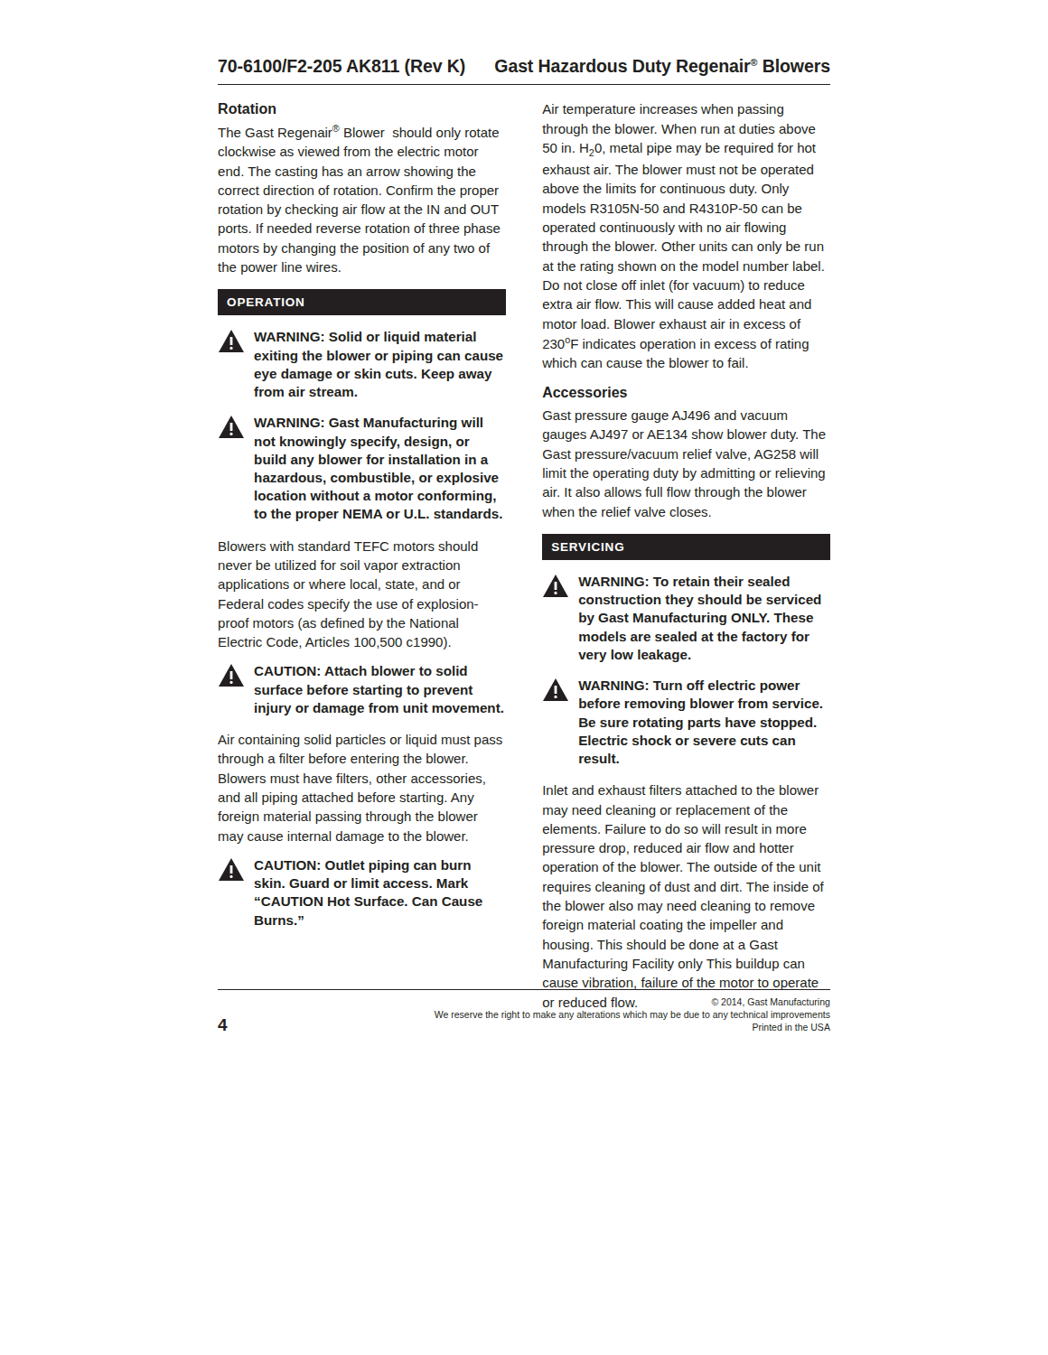70-6100/F2-205 AK811 (Rev K)
Gast Hazardous Duty Regenair® Blowers
Rotation
The Gast Regenair® Blower should only rotate clockwise as viewed from the electric motor end. The casting has an arrow showing the correct direction of rotation. Confirm the proper rotation by checking air flow at the IN and OUT ports. If needed reverse rotation of three phase motors by changing the position of any two of the power line wires.
OPERATION
WARNING: Solid or liquid material exiting the blower or piping can cause eye damage or skin cuts. Keep away from air stream.
WARNING: Gast Manufacturing will not knowingly specify, design, or build any blower for installation in a hazardous, combustible, or explosive location without a motor conforming, to the proper NEMA or U.L. standards.
Blowers with standard TEFC motors should never be utilized for soil vapor extraction applications or where local, state, and or Federal codes specify the use of explosion-proof motors (as defined by the National Electric Code, Articles 100,500 c1990).
CAUTION: Attach blower to solid surface before starting to prevent injury or damage from unit movement.
Air containing solid particles or liquid must pass through a filter before entering the blower. Blowers must have filters, other accessories, and all piping attached before starting. Any foreign material passing through the blower may cause internal damage to the blower.
CAUTION: Outlet piping can burn skin. Guard or limit access. Mark “CAUTION Hot Surface. Can Cause Burns.”
Air temperature increases when passing through the blower. When run at duties above 50 in. H20, metal pipe may be required for hot exhaust air. The blower must not be operated above the limits for continuous duty. Only models R3105N-50 and R4310P-50 can be operated continuously with no air flowing through the blower. Other units can only be run at the rating shown on the model number label. Do not close off inlet (for vacuum) to reduce extra air flow. This will cause added heat and motor load. Blower exhaust air in excess of 230oF indicates operation in excess of rating which can cause the blower to fail.
Accessories
Gast pressure gauge AJ496 and vacuum gauges AJ497 or AE134 show blower duty. The Gast pressure/vacuum relief valve, AG258 will limit the operating duty by admitting or relieving air. It also allows full flow through the blower when the relief valve closes.
SERVICING
WARNING: To retain their sealed construction they should be serviced by Gast Manufacturing ONLY. These models are sealed at the factory for very low leakage.
WARNING: Turn off electric power before removing blower from service. Be sure rotating parts have stopped. Electric shock or severe cuts can result.
Inlet and exhaust filters attached to the blower may need cleaning or replacement of the elements. Failure to do so will result in more pressure drop, reduced air flow and hotter operation of the blower. The outside of the unit requires cleaning of dust and dirt. The inside of the blower also may need cleaning to remove foreign material coating the impeller and housing. This should be done at a Gast Manufacturing Facility only This buildup can cause vibration, failure of the motor to operate or reduced flow.
4
© 2014, Gast Manufacturing
We reserve the right to make any alterations which may be due to any technical improvements
Printed in the USA